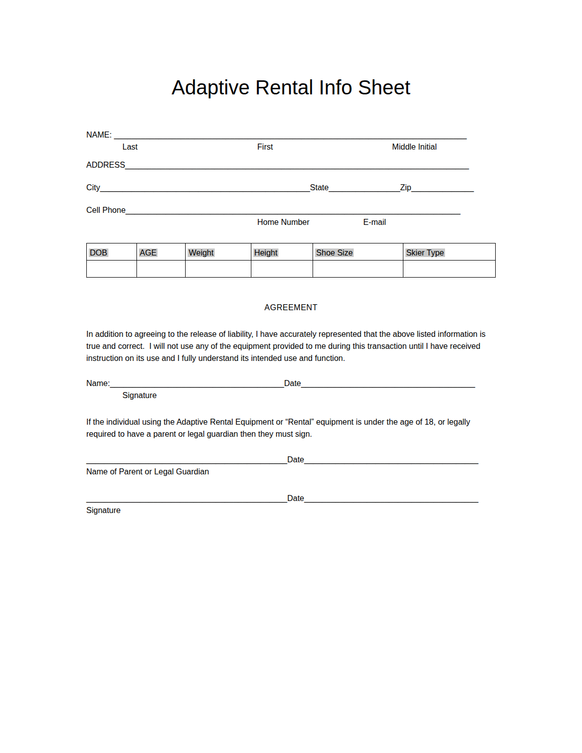Adaptive Rental Info Sheet
NAME: _______________________________________________________________________________
Last First Middle Initial
ADDRESS_____________________________________________________________________________
City_______________________________________________State________________Zip______________
Cell Phone___________________________________________________________________________
Home Number E-mail
| DOB | AGE | Weight | Height | Shoe Size | Skier Type |
| --- | --- | --- | --- | --- | --- |
AGREEMENT
In addition to agreeing to the release of liability, I have accurately represented that the above listed information is true and correct. I will not use any of the equipment provided to me during this transaction until I have received instruction on its use and I fully understand its intended use and function.
Name:_______________________________________Date_______________________________________
Signature
If the individual using the Adaptive Rental Equipment or “Rental” equipment is under the age of 18, or legally required to have a parent or legal guardian then they must sign.
_____________________________________________Date_______________________________________
Name of Parent or Legal Guardian
_____________________________________________Date_______________________________________
Signature